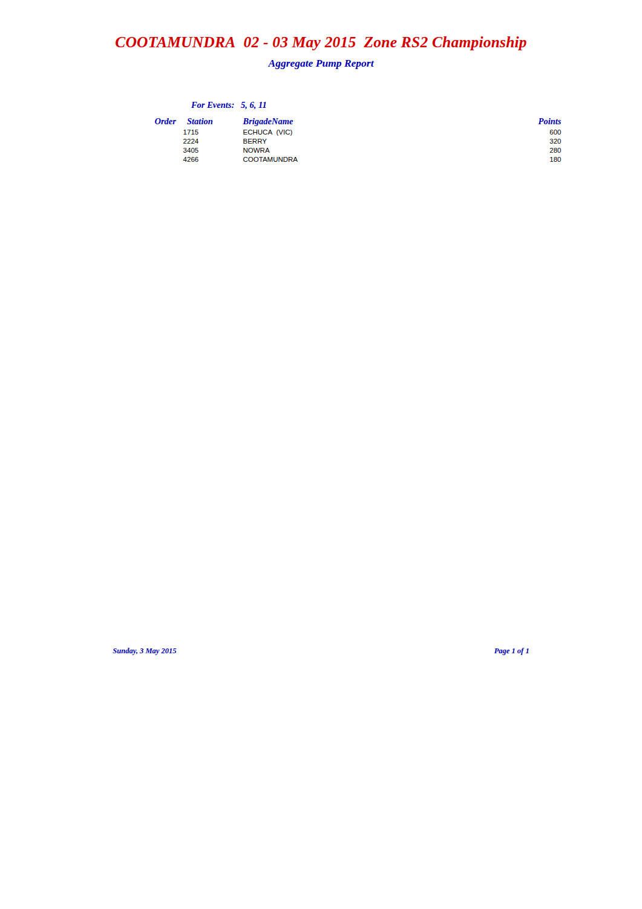COOTAMUNDRA 02 - 03 May 2015 Zone RS2 Championship
Aggregate Pump Report
For Events: 5, 6, 11
| Order | Station | BrigadeName | Points |
| --- | --- | --- | --- |
| 1 | 715 | ECHUCA (VIC) | 600 |
| 2 | 224 | BERRY | 320 |
| 3 | 405 | NOWRA | 280 |
| 4 | 266 | COOTAMUNDRA | 180 |
Sunday, 3 May 2015 Page 1 of 1